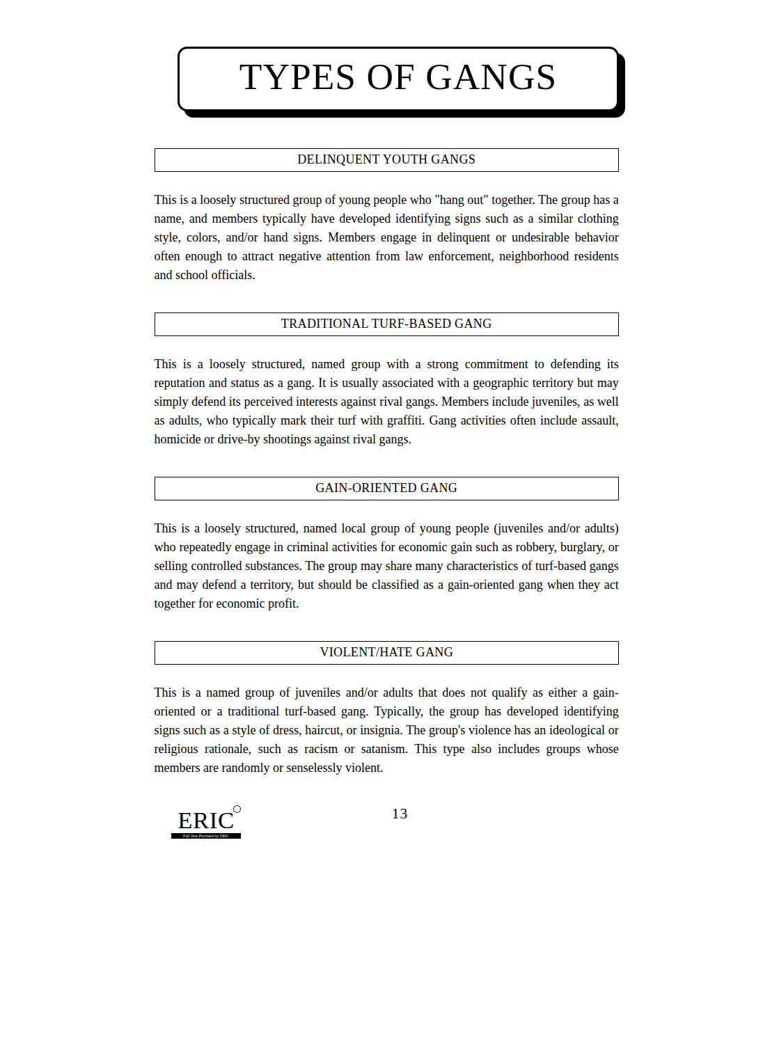TYPES OF GANGS
DELINQUENT YOUTH GANGS
This is a loosely structured group of young people who "hang out" together. The group has a name, and members typically have developed identifying signs such as a similar clothing style, colors, and/or hand signs. Members engage in delinquent or undesirable behavior often enough to attract negative attention from law enforcement, neighborhood residents and school officials.
TRADITIONAL TURF-BASED GANG
This is a loosely structured, named group with a strong commitment to defending its reputation and status as a gang. It is usually associated with a geographic territory but may simply defend its perceived interests against rival gangs. Members include juveniles, as well as adults, who typically mark their turf with graffiti. Gang activities often include assault, homicide or drive-by shootings against rival gangs.
GAIN-ORIENTED GANG
This is a loosely structured, named local group of young people (juveniles and/or adults) who repeatedly engage in criminal activities for economic gain such as robbery, burglary, or selling controlled substances. The group may share many characteristics of turf-based gangs and may defend a territory, but should be classified as a gain-oriented gang when they act together for economic profit.
VIOLENT/HATE GANG
This is a named group of juveniles and/or adults that does not qualify as either a gain-oriented or a traditional turf-based gang. Typically, the group has developed identifying signs such as a style of dress, haircut, or insignia. The group's violence has an ideological or religious rationale, such as racism or satanism. This type also includes groups whose members are randomly or senselessly violent.
13
ERIC
Full Text Provided by ERIC